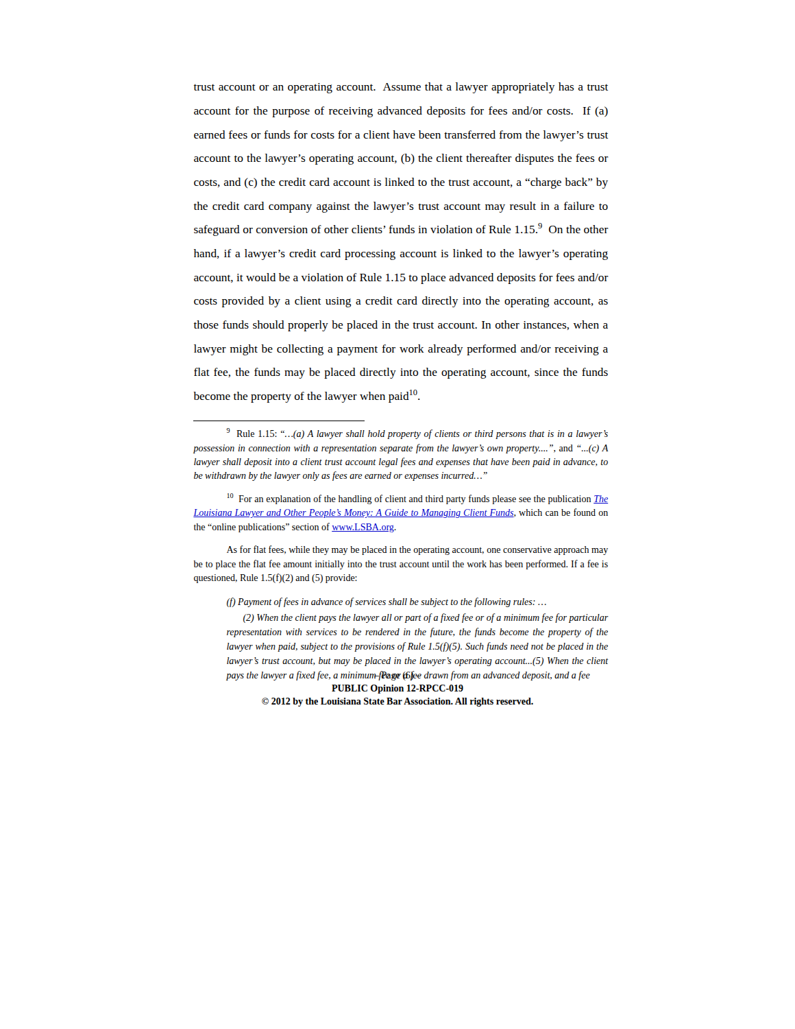trust account or an operating account. Assume that a lawyer appropriately has a trust account for the purpose of receiving advanced deposits for fees and/or costs. If (a) earned fees or funds for costs for a client have been transferred from the lawyer’s trust account to the lawyer’s operating account, (b) the client thereafter disputes the fees or costs, and (c) the credit card account is linked to the trust account, a “charge back” by the credit card company against the lawyer’s trust account may result in a failure to safeguard or conversion of other clients’ funds in violation of Rule 1.15.9 On the other hand, if a lawyer’s credit card processing account is linked to the lawyer’s operating account, it would be a violation of Rule 1.15 to place advanced deposits for fees and/or costs provided by a client using a credit card directly into the operating account, as those funds should properly be placed in the trust account. In other instances, when a lawyer might be collecting a payment for work already performed and/or receiving a flat fee, the funds may be placed directly into the operating account, since the funds become the property of the lawyer when paid10.
9 Rule 1.15: “…(a) A lawyer shall hold property of clients or third persons that is in a lawyer’s possession in connection with a representation separate from the lawyer’s own property....”, and “...(c) A lawyer shall deposit into a client trust account legal fees and expenses that have been paid in advance, to be withdrawn by the lawyer only as fees are earned or expenses incurred…”
10 For an explanation of the handling of client and third party funds please see the publication The Louisiana Lawyer and Other People’s Money: A Guide to Managing Client Funds, which can be found on the “online publications” section of www.LSBA.org.
As for flat fees, while they may be placed in the operating account, one conservative approach may be to place the flat fee amount initially into the trust account until the work has been performed. If a fee is questioned, Rule 1.5(f)(2) and (5) provide:
(f) Payment of fees in advance of services shall be subject to the following rules: …
(2) When the client pays the lawyer all or part of a fixed fee or of a minimum fee for particular representation with services to be rendered in the future, the funds become the property of the lawyer when paid, subject to the provisions of Rule 1.5(f)(5). Such funds need not be placed in the lawyer’s trust account, but may be placed in the lawyer’s operating account...(5) When the client pays the lawyer a fixed fee, a minimum fee or a fee drawn from an advanced deposit, and a fee
– Page (6) –
PUBLIC Opinion 12-RPCC-019
© 2012 by the Louisiana State Bar Association. All rights reserved.